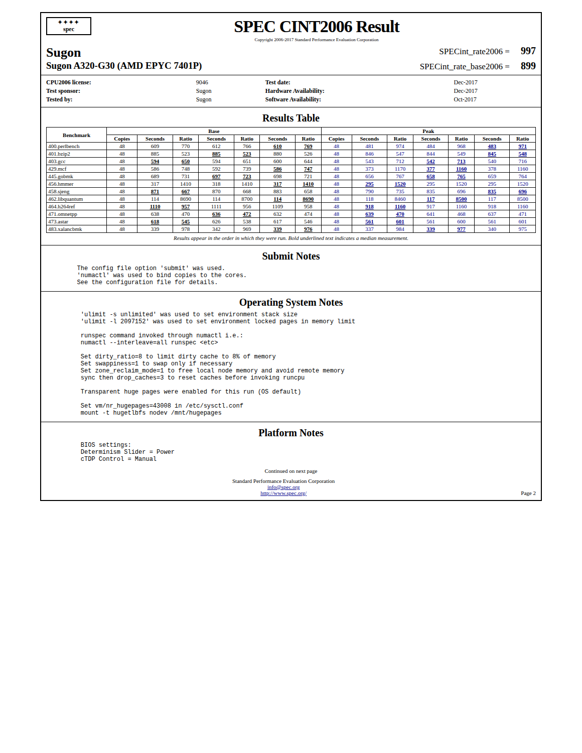✦✦✦✦
spec
SPEC CINT2006 Result
Copyright 2006-2017 Standard Performance Evaluation Corporation
| Sugon | SPECint_rate2006 = 997 |
| Sugon A320-G30 (AMD EPYC 7401P) | SPECint_rate_base2006 = 899 |
| CPU2006 license: | 9046 | Test date: | Dec-2017 |
| Test sponsor: | Sugon | Hardware Availability: | Dec-2017 |
| Tested by: | Sugon | Software Availability: | Oct-2017 |
Results Table
| Benchmark | Base | Peak |
| --- | --- | --- |
| Copies | Seconds | Ratio | Seconds | Ratio | Seconds | Ratio | Copies | Seconds | Ratio | Seconds | Ratio | Seconds | Ratio |
| 400.perlbench | 48 | 609 | 770 | 612 | 766 | 610 | 769 | 48 | 481 | 974 | 484 | 968 | 483 | 971 |
| 401.bzip2 | 48 | 885 | 523 | 885 | 523 | 880 | 526 | 48 | 846 | 547 | 844 | 549 | 845 | 548 |
| 403.gcc | 48 | 594 | 650 | 594 | 651 | 600 | 644 | 48 | 543 | 712 | 542 | 713 | 540 | 716 |
| 429.mcf | 48 | 586 | 748 | 592 | 739 | 586 | 747 | 48 | 373 | 1170 | 377 | 1160 | 378 | 1160 |
| 445.gobmk | 48 | 689 | 731 | 697 | 723 | 698 | 721 | 48 | 656 | 767 | 658 | 765 | 659 | 764 |
| 456.hmmer | 48 | 317 | 1410 | 318 | 1410 | 317 | 1410 | 48 | 295 | 1520 | 295 | 1520 | 295 | 1520 |
| 458.sjeng | 48 | 871 | 667 | 870 | 668 | 883 | 658 | 48 | 790 | 735 | 835 | 696 | 835 | 696 |
| 462.libquantum | 48 | 114 | 8690 | 114 | 8700 | 114 | 8690 | 48 | 118 | 8460 | 117 | 8500 | 117 | 8500 |
| 464.h264ref | 48 | 1110 | 957 | 1111 | 956 | 1109 | 958 | 48 | 918 | 1160 | 917 | 1160 | 918 | 1160 |
| 471.omnetpp | 48 | 638 | 470 | 636 | 472 | 632 | 474 | 48 | 639 | 470 | 641 | 468 | 637 | 471 |
| 473.astar | 48 | 618 | 545 | 626 | 538 | 617 | 546 | 48 | 561 | 601 | 561 | 600 | 561 | 601 |
| 483.xalancbmk | 48 | 339 | 978 | 342 | 969 | 339 | 976 | 48 | 337 | 984 | 339 | 977 | 340 | 975 |
Results appear in the order in which they were run. Bold underlined text indicates a median measurement.
Submit Notes
   The config file option 'submit' was used.
   'numactl' was used to bind copies to the cores.
   See the configuration file for details.
Operating System Notes
    'ulimit -s unlimited' was used to set environment stack size
    'ulimit -l 2097152' was used to set environment locked pages in memory limit

    runspec command invoked through numactl i.e.:
    numactl --interleave=all runspec <etc>

    Set dirty_ratio=8 to limit dirty cache to 8% of memory
    Set swappiness=1 to swap only if necessary
    Set zone_reclaim_mode=1 to free local node memory and avoid remote memory
    sync then drop_caches=3 to reset caches before invoking runcpu

    Transparent huge pages were enabled for this run (OS default)

    Set vm/nr_hugepages=43008 in /etc/sysctl.conf
    mount -t hugetlbfs nodev /mnt/hugepages
Platform Notes
    BIOS settings:
    Determinism Slider = Power
    cTDP Control = Manual
Continued on next page
Standard Performance Evaluation Corporation
info@spec.org
http://www.spec.org/
Page 2